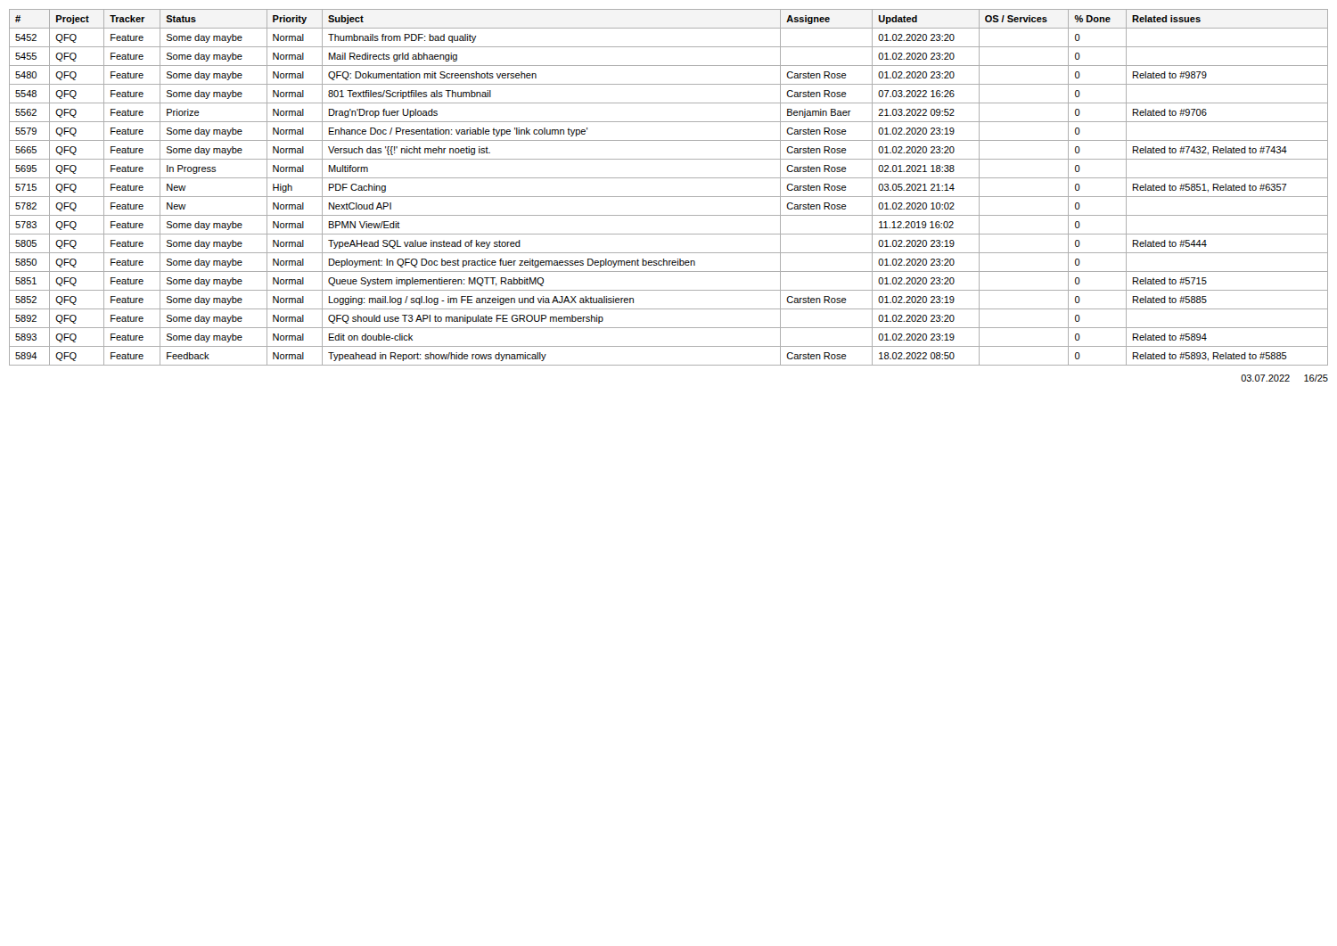| # | Project | Tracker | Status | Priority | Subject | Assignee | Updated | OS / Services | % Done | Related issues |
| --- | --- | --- | --- | --- | --- | --- | --- | --- | --- | --- |
| 5452 | QFQ | Feature | Some day maybe | Normal | Thumbnails from PDF: bad quality | | 01.02.2020 23:20 | | 0 | |
| 5455 | QFQ | Feature | Some day maybe | Normal | Mail Redirects grld abhaengig | | 01.02.2020 23:20 | | 0 | |
| 5480 | QFQ | Feature | Some day maybe | Normal | QFQ: Dokumentation mit Screenshots versehen | Carsten Rose | 01.02.2020 23:20 | | 0 | Related to #9879 |
| 5548 | QFQ | Feature | Some day maybe | Normal | 801 Textfiles/Scriptfiles als Thumbnail | Carsten Rose | 07.03.2022 16:26 | | 0 | |
| 5562 | QFQ | Feature | Priorize | Normal | Drag'n'Drop fuer Uploads | Benjamin Baer | 21.03.2022 09:52 | | 0 | Related to #9706 |
| 5579 | QFQ | Feature | Some day maybe | Normal | Enhance Doc / Presentation: variable type 'link column type' | Carsten Rose | 01.02.2020 23:19 | | 0 | |
| 5665 | QFQ | Feature | Some day maybe | Normal | Versuch das '{{!' nicht mehr noetig ist. | Carsten Rose | 01.02.2020 23:20 | | 0 | Related to #7432, Related to #7434 |
| 5695 | QFQ | Feature | In Progress | Normal | Multiform | Carsten Rose | 02.01.2021 18:38 | | 0 | |
| 5715 | QFQ | Feature | New | High | PDF Caching | Carsten Rose | 03.05.2021 21:14 | | 0 | Related to #5851, Related to #6357 |
| 5782 | QFQ | Feature | New | Normal | NextCloud API | Carsten Rose | 01.02.2020 10:02 | | 0 | |
| 5783 | QFQ | Feature | Some day maybe | Normal | BPMN View/Edit | | 11.12.2019 16:02 | | 0 | |
| 5805 | QFQ | Feature | Some day maybe | Normal | TypeAHead SQL value instead of key stored | | 01.02.2020 23:19 | | 0 | Related to #5444 |
| 5850 | QFQ | Feature | Some day maybe | Normal | Deployment: In QFQ Doc best practice fuer zeitgemaesses Deployment beschreiben | | 01.02.2020 23:20 | | 0 | |
| 5851 | QFQ | Feature | Some day maybe | Normal | Queue System implementieren: MQTT, RabbitMQ | | 01.02.2020 23:20 | | 0 | Related to #5715 |
| 5852 | QFQ | Feature | Some day maybe | Normal | Logging: mail.log / sql.log - im FE anzeigen und via AJAX aktualisieren | Carsten Rose | 01.02.2020 23:19 | | 0 | Related to #5885 |
| 5892 | QFQ | Feature | Some day maybe | Normal | QFQ should use T3 API to manipulate FE GROUP membership | | 01.02.2020 23:20 | | 0 | |
| 5893 | QFQ | Feature | Some day maybe | Normal | Edit on double-click | | 01.02.2020 23:19 | | 0 | Related to #5894 |
| 5894 | QFQ | Feature | Feedback | Normal | Typeahead in Report: show/hide rows dynamically | Carsten Rose | 18.02.2022 08:50 | | 0 | Related to #5893, Related to #5885 |
03.07.2022 16/25